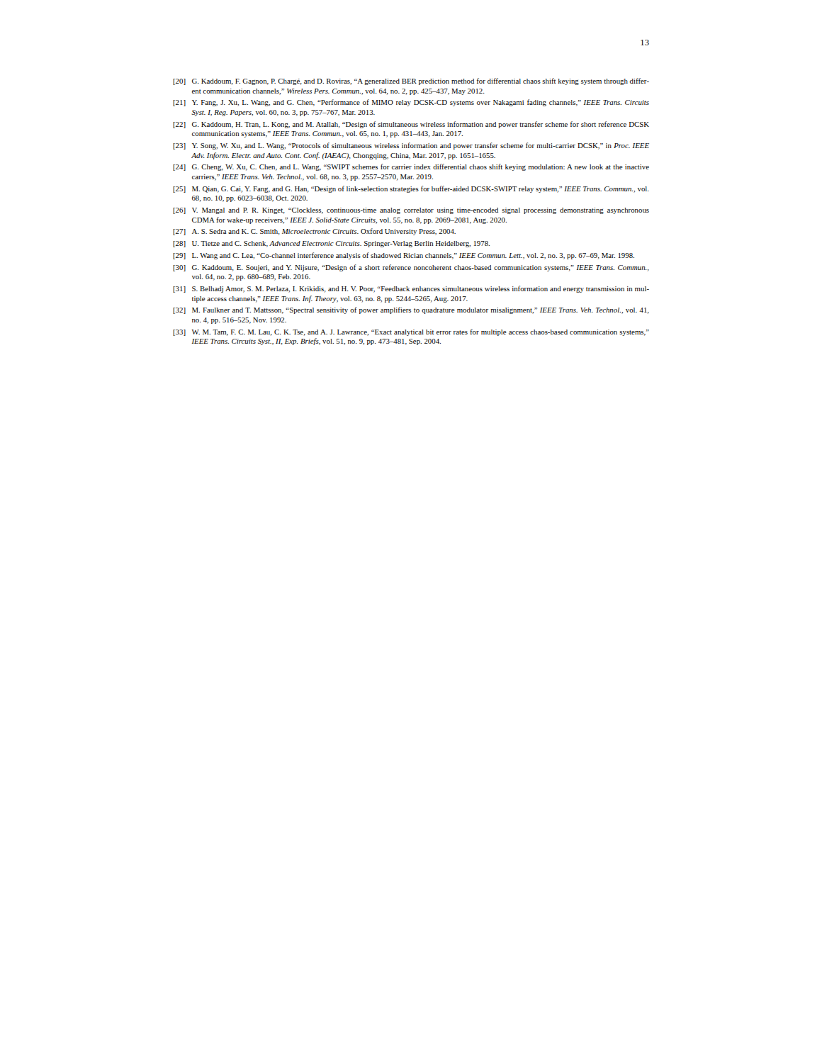13
[20] G. Kaddoum, F. Gagnon, P. Chargé, and D. Roviras, “A generalized BER prediction method for differential chaos shift keying system through different communication channels,” Wireless Pers. Commun., vol. 64, no. 2, pp. 425–437, May 2012.
[21] Y. Fang, J. Xu, L. Wang, and G. Chen, “Performance of MIMO relay DCSK-CD systems over Nakagami fading channels,” IEEE Trans. Circuits Syst. I, Reg. Papers, vol. 60, no. 3, pp. 757–767, Mar. 2013.
[22] G. Kaddoum, H. Tran, L. Kong, and M. Atallah, “Design of simultaneous wireless information and power transfer scheme for short reference DCSK communication systems,” IEEE Trans. Commun., vol. 65, no. 1, pp. 431–443, Jan. 2017.
[23] Y. Song, W. Xu, and L. Wang, “Protocols of simultaneous wireless information and power transfer scheme for multi-carrier DCSK,” in Proc. IEEE Adv. Inform. Electr. and Auto. Cont. Conf. (IAEAC), Chongqing, China, Mar. 2017, pp. 1651–1655.
[24] G. Cheng, W. Xu, C. Chen, and L. Wang, “SWIPT schemes for carrier index differential chaos shift keying modulation: A new look at the inactive carriers,” IEEE Trans. Veh. Technol., vol. 68, no. 3, pp. 2557–2570, Mar. 2019.
[25] M. Qian, G. Cai, Y. Fang, and G. Han, “Design of link-selection strategies for buffer-aided DCSK-SWIPT relay system,” IEEE Trans. Commun., vol. 68, no. 10, pp. 6023–6038, Oct. 2020.
[26] V. Mangal and P. R. Kinget, “Clockless, continuous-time analog correlator using time-encoded signal processing demonstrating asynchronous CDMA for wake-up receivers,” IEEE J. Solid-State Circuits, vol. 55, no. 8, pp. 2069–2081, Aug. 2020.
[27] A. S. Sedra and K. C. Smith, Microelectronic Circuits. Oxford University Press, 2004.
[28] U. Tietze and C. Schenk, Advanced Electronic Circuits. Springer-Verlag Berlin Heidelberg, 1978.
[29] L. Wang and C. Lea, “Co-channel interference analysis of shadowed Rician channels,” IEEE Commun. Lett., vol. 2, no. 3, pp. 67–69, Mar. 1998.
[30] G. Kaddoum, E. Soujeri, and Y. Nijsure, “Design of a short reference noncoherent chaos-based communication systems,” IEEE Trans. Commun., vol. 64, no. 2, pp. 680–689, Feb. 2016.
[31] S. Belhadj Amor, S. M. Perlaza, I. Krikidis, and H. V. Poor, “Feedback enhances simultaneous wireless information and energy transmission in multiple access channels,” IEEE Trans. Inf. Theory, vol. 63, no. 8, pp. 5244–5265, Aug. 2017.
[32] M. Faulkner and T. Mattsson, “Spectral sensitivity of power amplifiers to quadrature modulator misalignment,” IEEE Trans. Veh. Technol., vol. 41, no. 4, pp. 516–525, Nov. 1992.
[33] W. M. Tam, F. C. M. Lau, C. K. Tse, and A. J. Lawrance, “Exact analytical bit error rates for multiple access chaos-based communication systems,” IEEE Trans. Circuits Syst., II, Exp. Briefs, vol. 51, no. 9, pp. 473–481, Sep. 2004.